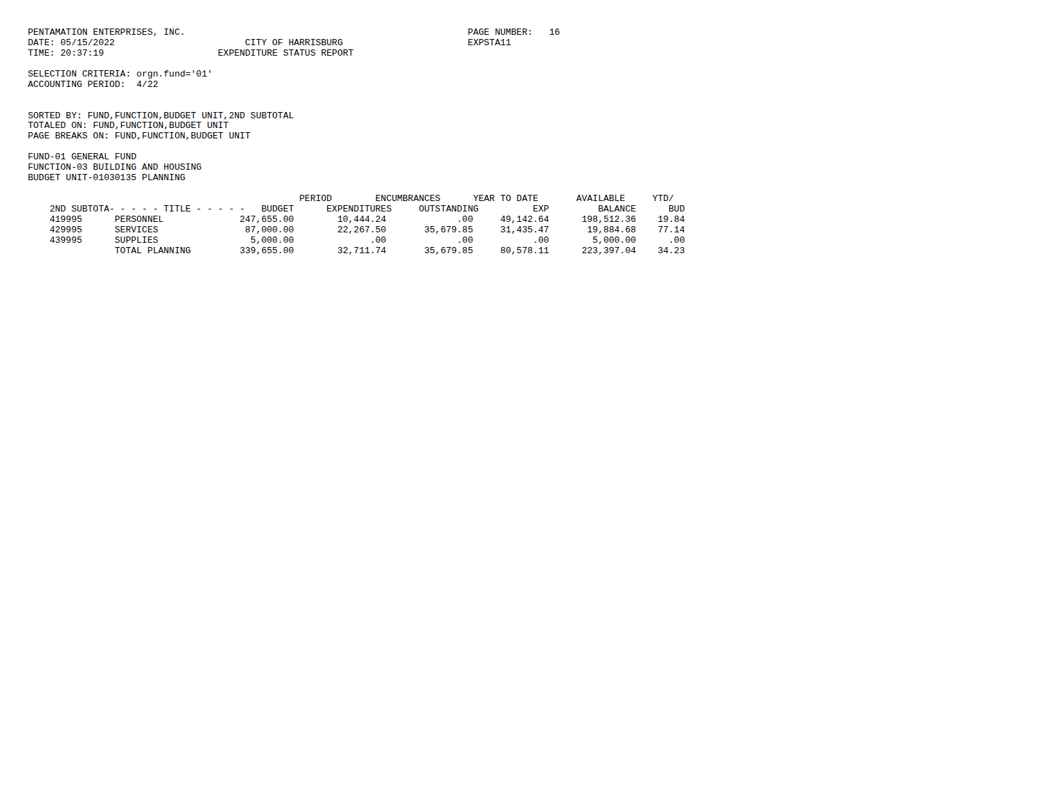PENTAMATION ENTERPRISES, INC.                                                    PAGE NUMBER:   16
DATE: 05/15/2022                        CITY OF HARRISBURG                       EXPSTA11
TIME: 20:37:19                     EXPENDITURE STATUS REPORT

SELECTION CRITERIA: orgn.fund='01'
ACCOUNTING PERIOD:  4/22


SORTED BY: FUND,FUNCTION,BUDGET UNIT,2ND SUBTOTAL
TOTALED ON: FUND,FUNCTION,BUDGET UNIT
PAGE BREAKS ON: FUND,FUNCTION,BUDGET UNIT

FUND-01 GENERAL FUND
FUNCTION-03 BUILDING AND HOUSING
BUDGET UNIT-01030135 PLANNING

                                                  PERIOD        ENCUMBRANCES      YEAR TO DATE       AVAILABLE     YTD/
    2ND SUBTOTA- - - - - TITLE - - - - -   BUDGET      EXPENDITURES     OUTSTANDING          EXP         BALANCE      BUD
    419995      PERSONNEL              247,655.00        10,444.24             .00     49,142.64      198,512.36    19.84
    429995      SERVICES                87,000.00        22,267.50       35,679.85     31,435.47       19,884.68    77.14
    439995      SUPPLIES                 5,000.00              .00             .00           .00        5,000.00      .00
                TOTAL PLANNING         339,655.00        32,711.74       35,679.85     80,578.11      223,397.04    34.23